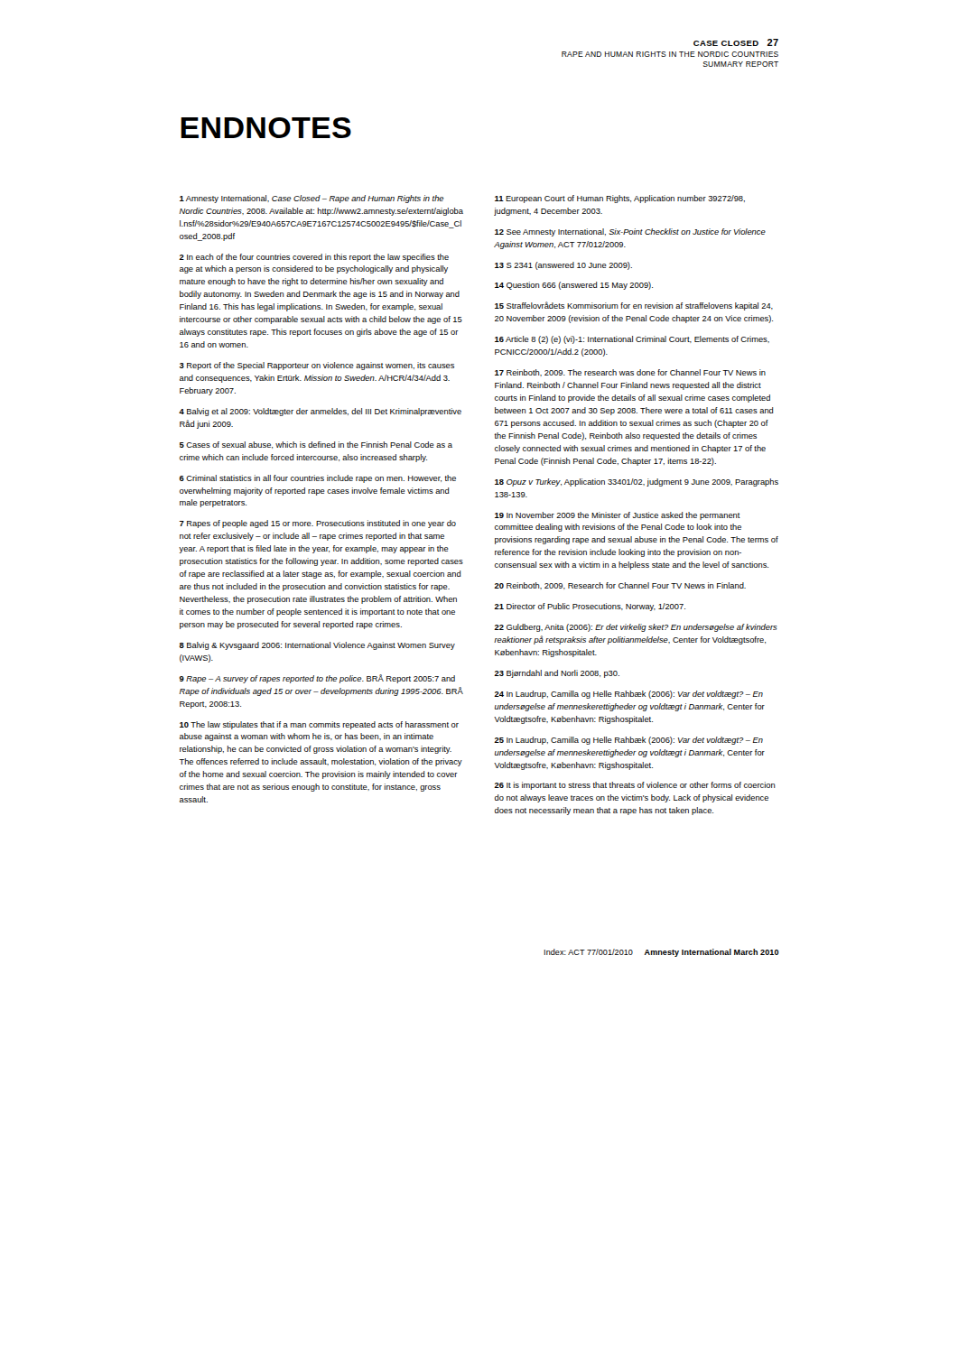CASE CLOSED 27
RAPE AND HUMAN RIGHTS IN THE NORDIC COUNTRIES
SUMMARY REPORT
ENDNOTES
1 Amnesty International, Case Closed – Rape and Human Rights in the Nordic Countries, 2008. Available at: http://www2.amnesty.se/externt/aiglobal.nsf/%28sidor%29/E940A657CA9E7167C12574C5002E9495/$file/Case_Closed_2008.pdf
2 In each of the four countries covered in this report the law specifies the age at which a person is considered to be psychologically and physically mature enough to have the right to determine his/her own sexuality and bodily autonomy. In Sweden and Denmark the age is 15 and in Norway and Finland 16. This has legal implications. In Sweden, for example, sexual intercourse or other comparable sexual acts with a child below the age of 15 always constitutes rape. This report focuses on girls above the age of 15 or 16 and on women.
3 Report of the Special Rapporteur on violence against women, its causes and consequences, Yakin Ertürk. Mission to Sweden. A/HCR/4/34/Add 3. February 2007.
4 Balvig et al 2009: Voldtægter der anmeldes, del III Det Kriminalpræventive Råd juni 2009.
5 Cases of sexual abuse, which is defined in the Finnish Penal Code as a crime which can include forced intercourse, also increased sharply.
6 Criminal statistics in all four countries include rape on men. However, the overwhelming majority of reported rape cases involve female victims and male perpetrators.
7 Rapes of people aged 15 or more. Prosecutions instituted in one year do not refer exclusively – or include all – rape crimes reported in that same year. A report that is filed late in the year, for example, may appear in the prosecution statistics for the following year. In addition, some reported cases of rape are reclassified at a later stage as, for example, sexual coercion and are thus not included in the prosecution and conviction statistics for rape. Nevertheless, the prosecution rate illustrates the problem of attrition. When it comes to the number of people sentenced it is important to note that one person may be prosecuted for several reported rape crimes.
8 Balvig & Kyvsgaard 2006: International Violence Against Women Survey (IVAWS).
9 Rape – A survey of rapes reported to the police. BRÅ Report 2005:7 and Rape of individuals aged 15 or over – developments during 1995-2006. BRÅ Report, 2008:13.
10 The law stipulates that if a man commits repeated acts of harassment or abuse against a woman with whom he is, or has been, in an intimate relationship, he can be convicted of gross violation of a woman's integrity. The offences referred to include assault, molestation, violation of the privacy of the home and sexual coercion. The provision is mainly intended to cover crimes that are not as serious enough to constitute, for instance, gross assault.
11 European Court of Human Rights, Application number 39272/98, judgment, 4 December 2003.
12 See Amnesty International, Six-Point Checklist on Justice for Violence Against Women, ACT 77/012/2009.
13 S 2341 (answered 10 June 2009).
14 Question 666 (answered 15 May 2009).
15 Straffelovrådets Kommisorium for en revision af straffelovens kapital 24, 20 November 2009 (revision of the Penal Code chapter 24 on Vice crimes).
16 Article 8 (2) (e) (vi)-1: International Criminal Court, Elements of Crimes, PCNICC/2000/1/Add.2 (2000).
17 Reinboth, 2009. The research was done for Channel Four TV News in Finland. Reinboth / Channel Four Finland news requested all the district courts in Finland to provide the details of all sexual crime cases completed between 1 Oct 2007 and 30 Sep 2008. There were a total of 611 cases and 671 persons accused. In addition to sexual crimes as such (Chapter 20 of the Finnish Penal Code), Reinboth also requested the details of crimes closely connected with sexual crimes and mentioned in Chapter 17 of the Penal Code (Finnish Penal Code, Chapter 17, items 18-22).
18 Opuz v Turkey, Application 33401/02, judgment 9 June 2009, Paragraphs 138-139.
19 In November 2009 the Minister of Justice asked the permanent committee dealing with revisions of the Penal Code to look into the provisions regarding rape and sexual abuse in the Penal Code. The terms of reference for the revision include looking into the provision on non-consensual sex with a victim in a helpless state and the level of sanctions.
20 Reinboth, 2009, Research for Channel Four TV News in Finland.
21 Director of Public Prosecutions, Norway, 1/2007.
22 Guldberg, Anita (2006): Er det virkelig sket? En undersøgelse af kvinders reaktioner på retspraksis after politianmeldelse, Center for Voldtægtsofre, København: Rigshospitalet.
23 Bjørndahl and Norli 2008, p30.
24 In Laudrup, Camilla og Helle Rahbæk (2006): Var det voldtægt? – En undersøgelse af menneskerettigheder og voldtægt i Danmark, Center for Voldtægtsofre, København: Rigshospitalet.
25 In Laudrup, Camilla og Helle Rahbæk (2006): Var det voldtægt? – En undersøgelse af menneskerettigheder og voldtægt i Danmark, Center for Voldtægtsofre, København: Rigshospitalet.
26 It is important to stress that threats of violence or other forms of coercion do not always leave traces on the victim's body. Lack of physical evidence does not necessarily mean that a rape has not taken place.
Index: ACT 77/001/2010 Amnesty International March 2010